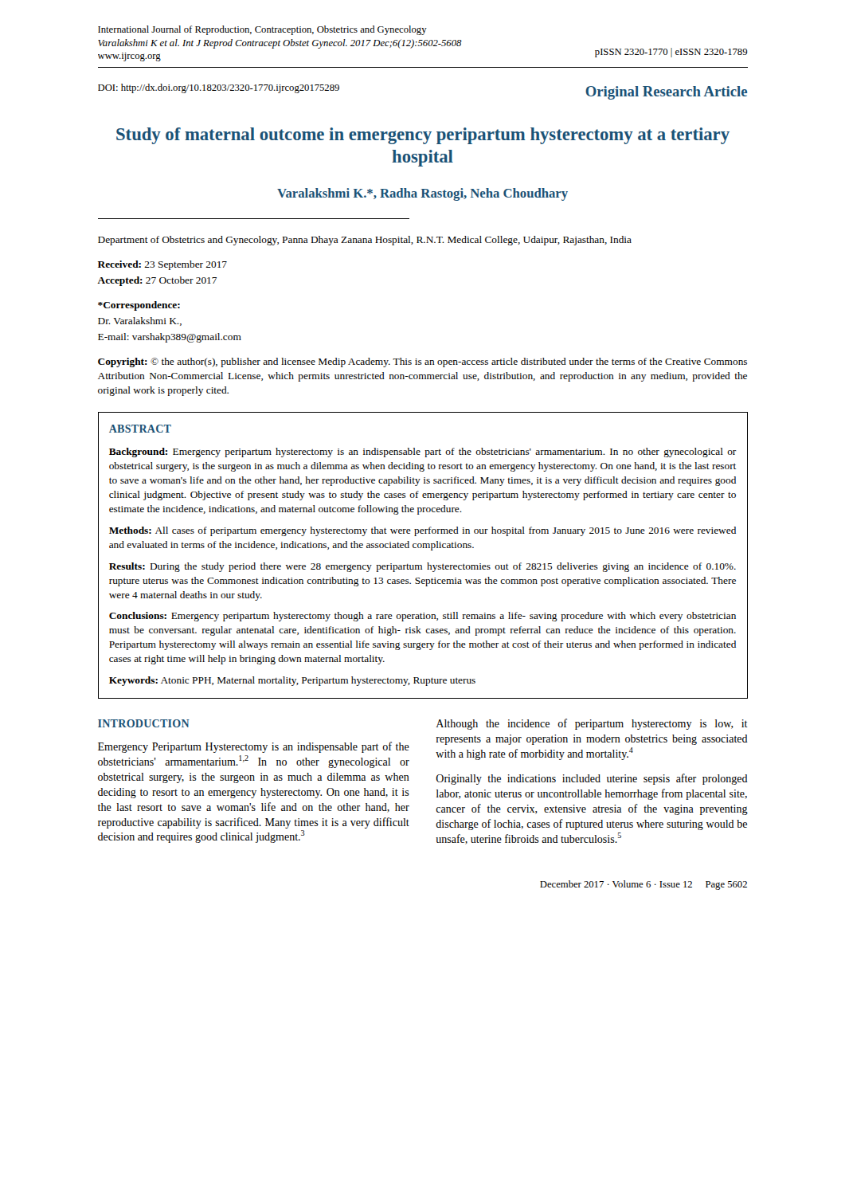International Journal of Reproduction, Contraception, Obstetrics and Gynecology
Varalakshmi K et al. Int J Reprod Contracept Obstet Gynecol. 2017 Dec;6(12):5602-5608
www.ijrcog.org
pISSN 2320-1770 | eISSN 2320-1789
DOI: http://dx.doi.org/10.18203/2320-1770.ijrcog20175289
Original Research Article
Study of maternal outcome in emergency peripartum hysterectomy at a tertiary hospital
Varalakshmi K.*, Radha Rastogi, Neha Choudhary
Department of Obstetrics and Gynecology, Panna Dhaya Zanana Hospital, R.N.T. Medical College, Udaipur, Rajasthan, India
Received: 23 September 2017
Accepted: 27 October 2017
*Correspondence:
Dr. Varalakshmi K.,
E-mail: varshakp389@gmail.com
Copyright: © the author(s), publisher and licensee Medip Academy. This is an open-access article distributed under the terms of the Creative Commons Attribution Non-Commercial License, which permits unrestricted non-commercial use, distribution, and reproduction in any medium, provided the original work is properly cited.
ABSTRACT
Background: Emergency peripartum hysterectomy is an indispensable part of the obstetricians' armamentarium. In no other gynecological or obstetrical surgery, is the surgeon in as much a dilemma as when deciding to resort to an emergency hysterectomy. On one hand, it is the last resort to save a woman's life and on the other hand, her reproductive capability is sacrificed. Many times, it is a very difficult decision and requires good clinical judgment. Objective of present study was to study the cases of emergency peripartum hysterectomy performed in tertiary care center to estimate the incidence, indications, and maternal outcome following the procedure.
Methods: All cases of peripartum emergency hysterectomy that were performed in our hospital from January 2015 to June 2016 were reviewed and evaluated in terms of the incidence, indications, and the associated complications.
Results: During the study period there were 28 emergency peripartum hysterectomies out of 28215 deliveries giving an incidence of 0.10%. rupture uterus was the Commonest indication contributing to 13 cases. Septicemia was the common post operative complication associated. There were 4 maternal deaths in our study.
Conclusions: Emergency peripartum hysterectomy though a rare operation, still remains a life- saving procedure with which every obstetrician must be conversant. regular antenatal care, identification of high- risk cases, and prompt referral can reduce the incidence of this operation. Peripartum hysterectomy will always remain an essential life saving surgery for the mother at cost of their uterus and when performed in indicated cases at right time will help in bringing down maternal mortality.
Keywords: Atonic PPH, Maternal mortality, Peripartum hysterectomy, Rupture uterus
INTRODUCTION
Emergency Peripartum Hysterectomy is an indispensable part of the obstetricians' armamentarium.1,2 In no other gynecological or obstetrical surgery, is the surgeon in as much a dilemma as when deciding to resort to an emergency hysterectomy. On one hand, it is the last resort to save a woman's life and on the other hand, her reproductive capability is sacrificed. Many times it is a very difficult decision and requires good clinical judgment.3
Although the incidence of peripartum hysterectomy is low, it represents a major operation in modern obstetrics being associated with a high rate of morbidity and mortality.4
Originally the indications included uterine sepsis after prolonged labor, atonic uterus or uncontrollable hemorrhage from placental site, cancer of the cervix, extensive atresia of the vagina preventing discharge of lochia, cases of ruptured uterus where suturing would be unsafe, uterine fibroids and tuberculosis.5
December 2017 · Volume 6 · Issue 12 Page 5602